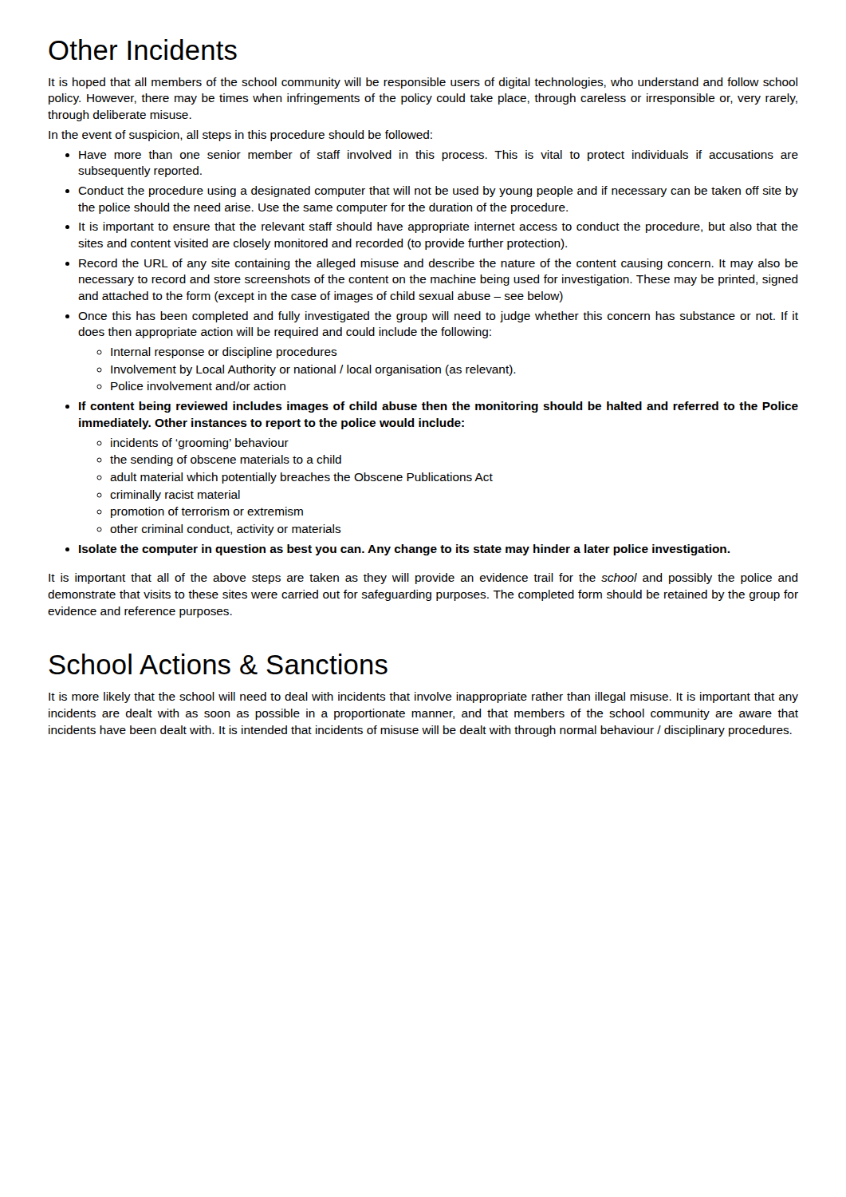Other Incidents
It is hoped that all members of the school community will be responsible users of digital technologies, who understand and follow school policy. However, there may be times when infringements of the policy could take place, through careless or irresponsible or, very rarely, through deliberate misuse.
In the event of suspicion, all steps in this procedure should be followed:
Have more than one senior member of staff involved in this process. This is vital to protect individuals if accusations are subsequently reported.
Conduct the procedure using a designated computer that will not be used by young people and if necessary can be taken off site by the police should the need arise. Use the same computer for the duration of the procedure.
It is important to ensure that the relevant staff should have appropriate internet access to conduct the procedure, but also that the sites and content visited are closely monitored and recorded (to provide further protection).
Record the URL of any site containing the alleged misuse and describe the nature of the content causing concern. It may also be necessary to record and store screenshots of the content on the machine being used for investigation. These may be printed, signed and attached to the form (except in the case of images of child sexual abuse – see below)
Once this has been completed and fully investigated the group will need to judge whether this concern has substance or not. If it does then appropriate action will be required and could include the following:
Internal response or discipline procedures
Involvement by Local Authority or national / local organisation (as relevant).
Police involvement and/or action
If content being reviewed includes images of child abuse then the monitoring should be halted and referred to the Police immediately. Other instances to report to the police would include:
incidents of ‘grooming’ behaviour
the sending of obscene materials to a child
adult material which potentially breaches the Obscene Publications Act
criminally racist material
promotion of terrorism or extremism
other criminal conduct, activity or materials
Isolate the computer in question as best you can. Any change to its state may hinder a later police investigation.
It is important that all of the above steps are taken as they will provide an evidence trail for the school and possibly the police and demonstrate that visits to these sites were carried out for safeguarding purposes. The completed form should be retained by the group for evidence and reference purposes.
School Actions & Sanctions
It is more likely that the school will need to deal with incidents that involve inappropriate rather than illegal misuse. It is important that any incidents are dealt with as soon as possible in a proportionate manner, and that members of the school community are aware that incidents have been dealt with. It is intended that incidents of misuse will be dealt with through normal behaviour / disciplinary procedures.